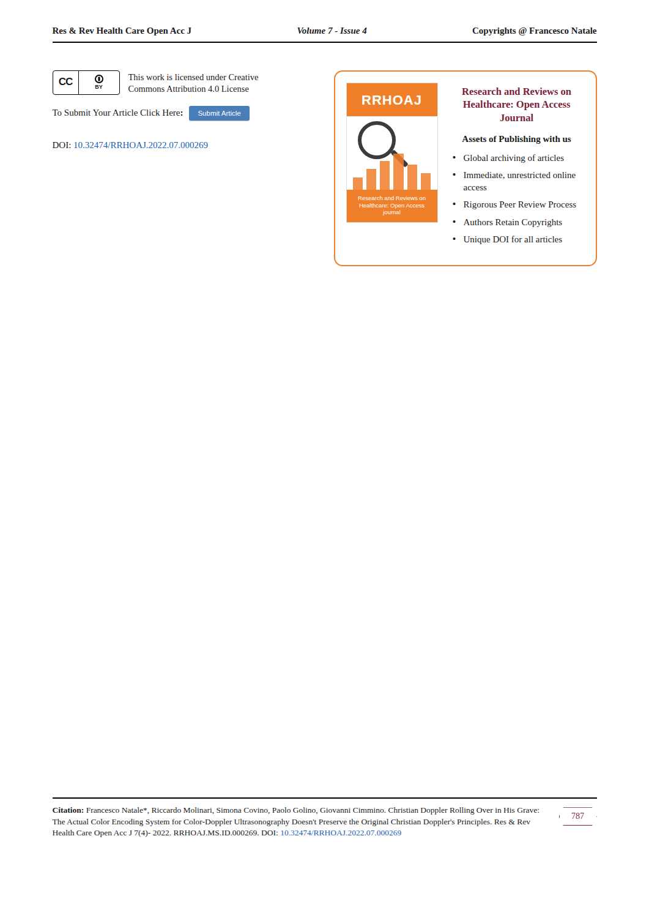Res & Rev Health Care Open Acc J
Volume 7 - Issue 4
Copyrights @ Francesco Natale
CC
BY
This work is licensed under Creative
Commons Attribution 4.0 License
To Submit Your Article Click Here: Submit Article
DOI: 10.32474/RRHOAJ.2022.07.000269
RRHOAJ
Research and Reviews on
Healthcare: Open Access journal
Research and Reviews on
Healthcare: Open Access Journal
Assets of Publishing with us
Global archiving of articles
Immediate, unrestricted online access
Rigorous Peer Review Process
Authors Retain Copyrights
Unique DOI for all articles
787
Citation: Francesco Natale*, Riccardo Molinari, Simona Covino, Paolo Golino, Giovanni Cimmino. Christian Doppler Rolling Over in His Grave: The Actual Color Encoding System for Color-Doppler Ultrasonography Doesn't Preserve the Original Christian Doppler's Principles. Res & Rev Health Care Open Acc J 7(4)- 2022. RRHOAJ.MS.ID.000269. DOI: 10.32474/RRHOAJ.2022.07.000269